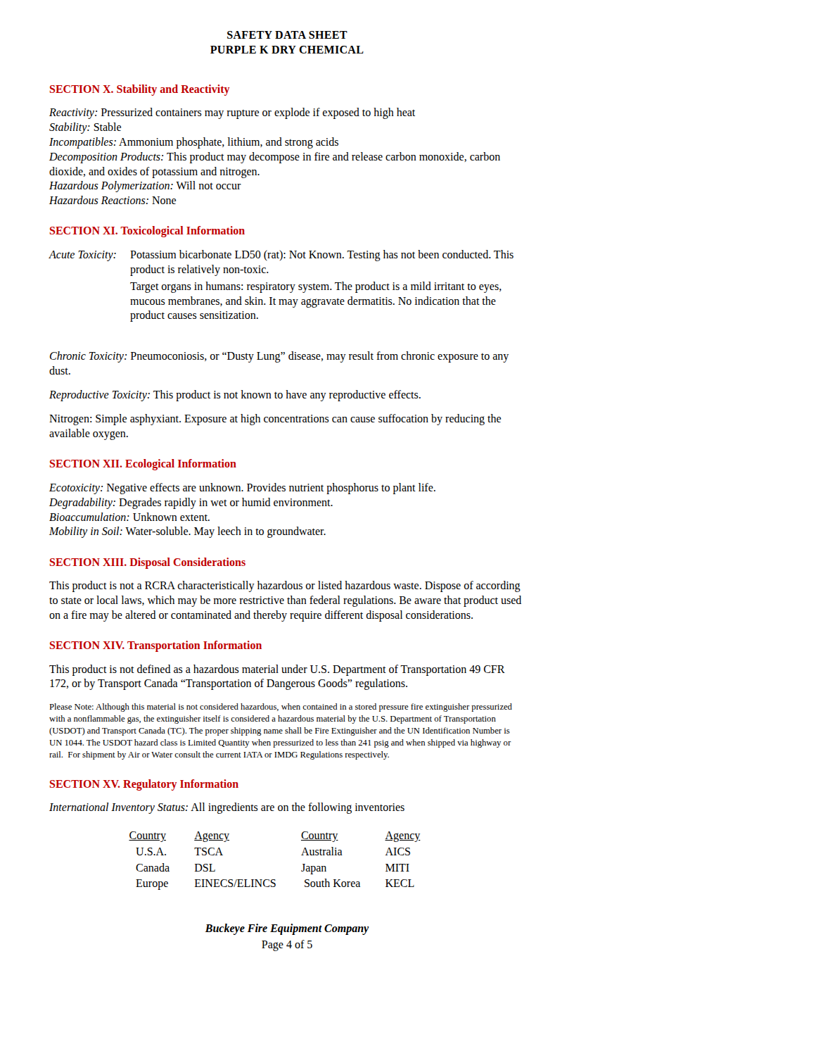SAFETY DATA SHEET PURPLE K DRY CHEMICAL
SECTION X. Stability and Reactivity
Reactivity: Pressurized containers may rupture or explode if exposed to high heat
Stability: Stable
Incompatibles: Ammonium phosphate, lithium, and strong acids
Decomposition Products: This product may decompose in fire and release carbon monoxide, carbon dioxide, and oxides of potassium and nitrogen.
Hazardous Polymerization: Will not occur
Hazardous Reactions: None
SECTION XI. Toxicological Information
| Acute Toxicity: | Potassium bicarbonate LD50 (rat): Not Known. Testing has not been conducted. This product is relatively non-toxic. |
| | Target organs in humans: respiratory system. The product is a mild irritant to eyes, mucous membranes, and skin. It may aggravate dermatitis. No indication that the product causes sensitization. |
Chronic Toxicity: Pneumoconiosis, or “Dusty Lung” disease, may result from chronic exposure to any dust.
Reproductive Toxicity: This product is not known to have any reproductive effects.
Nitrogen: Simple asphyxiant. Exposure at high concentrations can cause suffocation by reducing the available oxygen.
SECTION XII. Ecological Information
Ecotoxicity: Negative effects are unknown. Provides nutrient phosphorus to plant life.
Degradability: Degrades rapidly in wet or humid environment.
Bioaccumulation: Unknown extent.
Mobility in Soil: Water-soluble. May leech in to groundwater.
SECTION XIII. Disposal Considerations
This product is not a RCRA characteristically hazardous or listed hazardous waste. Dispose of according to state or local laws, which may be more restrictive than federal regulations. Be aware that product used on a fire may be altered or contaminated and thereby require different disposal considerations.
SECTION XIV. Transportation Information
This product is not defined as a hazardous material under U.S. Department of Transportation 49 CFR 172, or by Transport Canada “Transportation of Dangerous Goods” regulations.
Please Note: Although this material is not considered hazardous, when contained in a stored pressure fire extinguisher pressurized with a nonflammable gas, the extinguisher itself is considered a hazardous material by the U.S. Department of Transportation (USDOT) and Transport Canada (TC). The proper shipping name shall be Fire Extinguisher and the UN Identification Number is UN 1044. The USDOT hazard class is Limited Quantity when pressurized to less than 241 psig and when shipped via highway or rail. For shipment by Air or Water consult the current IATA or IMDG Regulations respectively.
SECTION XV. Regulatory Information
International Inventory Status: All ingredients are on the following inventories
| Country | Agency | Country | Agency |
| --- | --- | --- | --- |
| U.S.A. | TSCA | Australia | AICS |
| Canada | DSL | Japan | MITI |
| Europe | EINECS/ELINCS | South Korea | KECL |
Buckeye Fire Equipment Company
Page 4 of 5